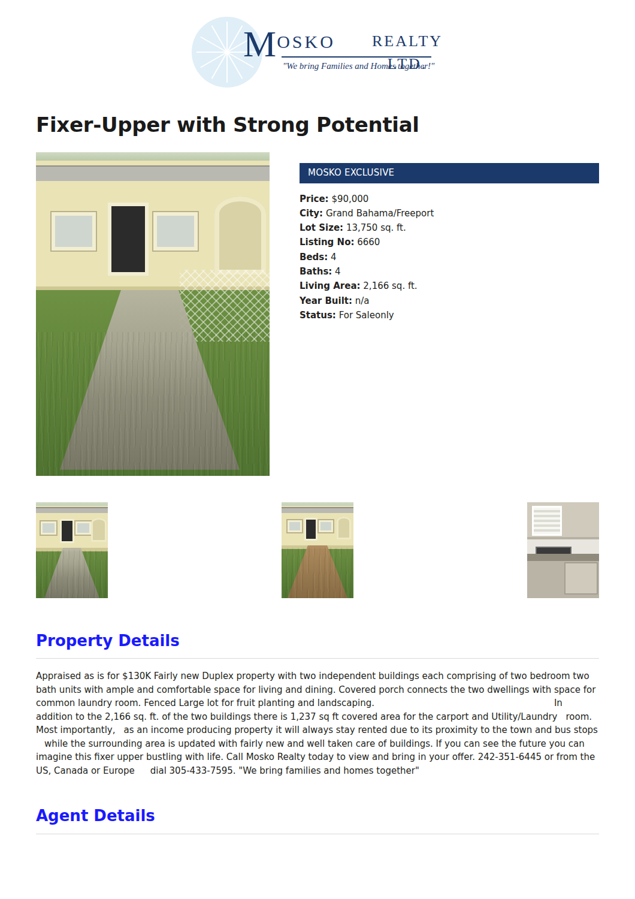MOSKO
"We bring Families and Homes together!"
REALTY LTD.
Fixer-Upper with Strong Potential
MOSKO EXCLUSIVE
Price: $90,000
City: Grand Bahama/Freeport
Lot Size: 13,750 sq. ft.
Listing No: 6660
Beds: 4
Baths: 4
Living Area: 2,166 sq. ft.
Year Built: n/a
Status: For Saleonly
Property Details
Appraised as is for $130K Fairly new Duplex property with two independent buildings each comprising of two bedroom two bath units with ample and comfortable space for living and dining. Covered porch connects the two dwellings with space for common laundry room. Fenced Large lot for fruit planting and landscaping. In addition to the 2,166 sq. ft. of the two buildings there is 1,237 sq ft covered area for the carport and Utility/Laundry room. Most importantly, as an income producing property it will always stay rented due to its proximity to the town and bus stops while the surrounding area is updated with fairly new and well taken care of buildings. If you can see the future you can imagine this fixer upper bustling with life. Call Mosko Realty today to view and bring in your offer. 242-351-6445 or from the US, Canada or Europe dial 305-433-7595. "We bring families and homes together"
Agent Details